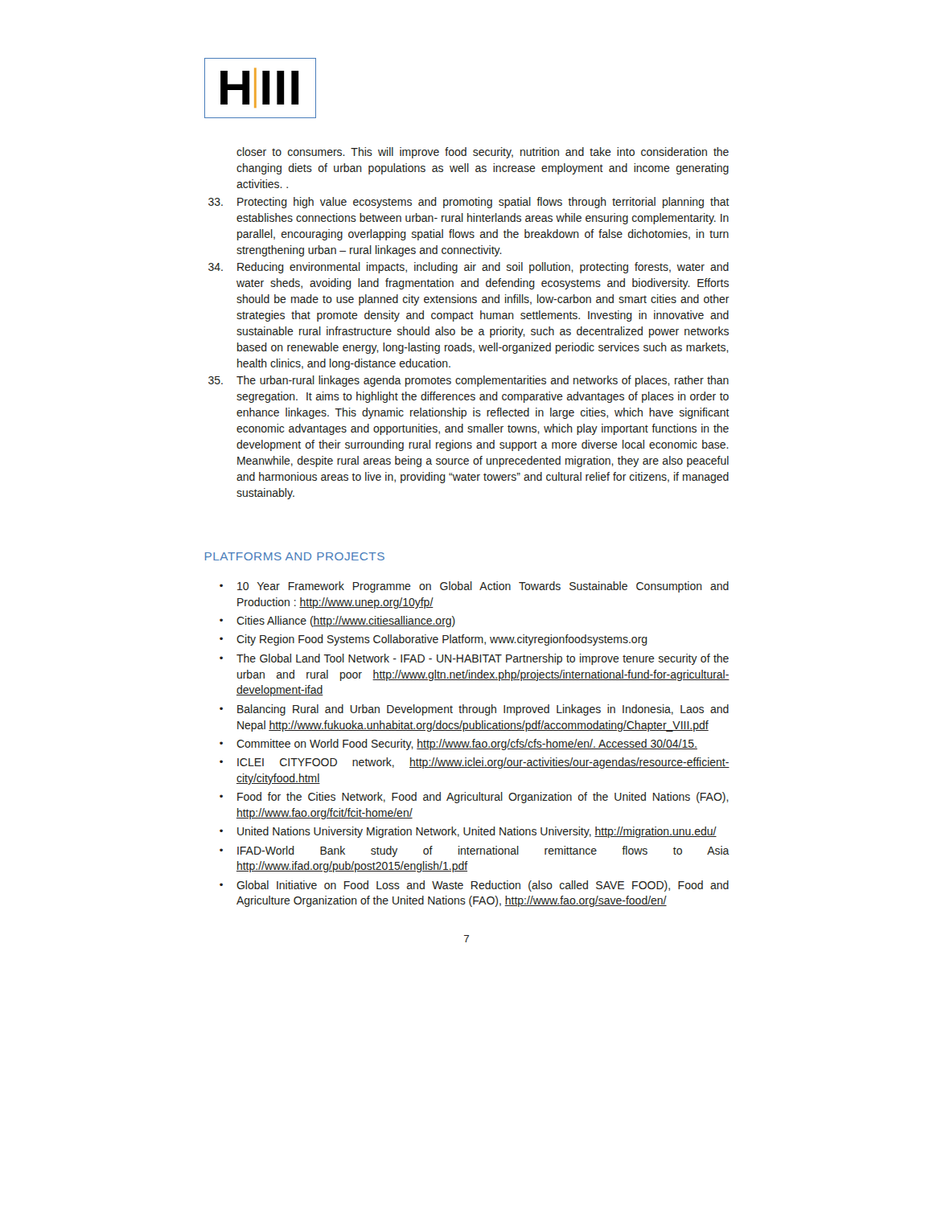H III
closer to consumers. This will improve food security, nutrition and take into consideration the changing diets of urban populations as well as increase employment and income generating activities. .
Protecting high value ecosystems and promoting spatial flows through territorial planning that establishes connections between urban- rural hinterlands areas while ensuring complementarity. In parallel, encouraging overlapping spatial flows and the breakdown of false dichotomies, in turn strengthening urban – rural linkages and connectivity.
Reducing environmental impacts, including air and soil pollution, protecting forests, water and water sheds, avoiding land fragmentation and defending ecosystems and biodiversity. Efforts should be made to use planned city extensions and infills, low-carbon and smart cities and other strategies that promote density and compact human settlements. Investing in innovative and sustainable rural infrastructure should also be a priority, such as decentralized power networks based on renewable energy, long-lasting roads, well-organized periodic services such as markets, health clinics, and long-distance education.
The urban-rural linkages agenda promotes complementarities and networks of places, rather than segregation. It aims to highlight the differences and comparative advantages of places in order to enhance linkages. This dynamic relationship is reflected in large cities, which have significant economic advantages and opportunities, and smaller towns, which play important functions in the development of their surrounding rural regions and support a more diverse local economic base. Meanwhile, despite rural areas being a source of unprecedented migration, they are also peaceful and harmonious areas to live in, providing “water towers” and cultural relief for citizens, if managed sustainably.
PLATFORMS AND PROJECTS
10 Year Framework Programme on Global Action Towards Sustainable Consumption and Production : http://www.unep.org/10yfp/
Cities Alliance (http://www.citiesalliance.org)
City Region Food Systems Collaborative Platform, www.cityregionfoodsystems.org
The Global Land Tool Network - IFAD - UN-HABITAT Partnership to improve tenure security of the urban and rural poor http://www.gltn.net/index.php/projects/international-fund-for-agricultural-development-ifad
Balancing Rural and Urban Development through Improved Linkages in Indonesia, Laos and Nepal http://www.fukuoka.unhabitat.org/docs/publications/pdf/accommodating/Chapter_VIII.pdf
Committee on World Food Security, http://www.fao.org/cfs/cfs-home/en/. Accessed 30/04/15.
ICLEI CITYFOOD network, http://www.iclei.org/our-activities/our-agendas/resource-efficient-city/cityfood.html
Food for the Cities Network, Food and Agricultural Organization of the United Nations (FAO), http://www.fao.org/fcit/fcit-home/en/
United Nations University Migration Network, United Nations University, http://migration.unu.edu/
IFAD-World Bank study of international remittance flows to Asia http://www.ifad.org/pub/post2015/english/1.pdf
Global Initiative on Food Loss and Waste Reduction (also called SAVE FOOD), Food and Agriculture Organization of the United Nations (FAO), http://www.fao.org/save-food/en/
7